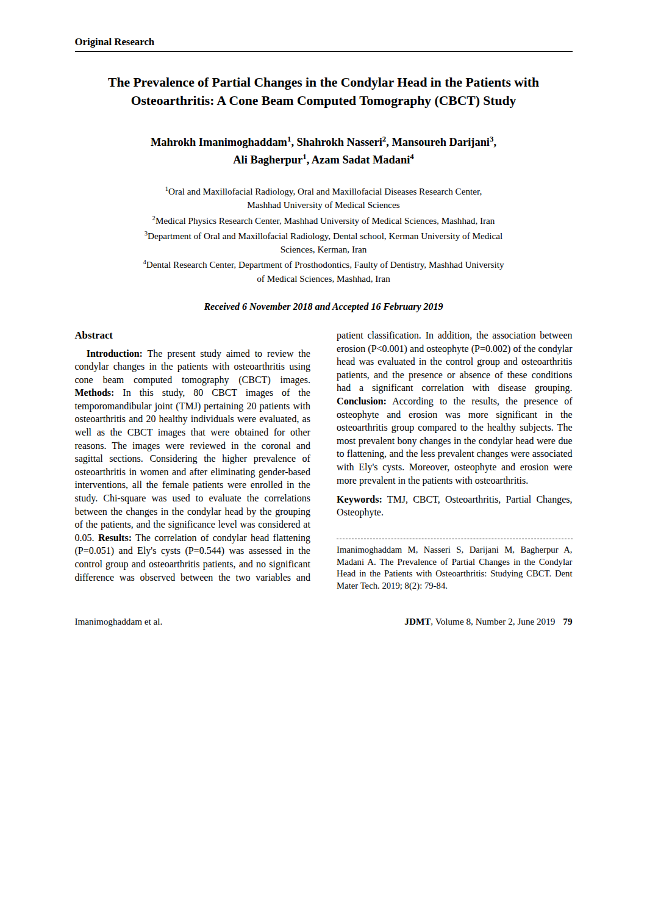Original Research
The Prevalence of Partial Changes in the Condylar Head in the Patients with Osteoarthritis: A Cone Beam Computed Tomography (CBCT) Study
Mahrokh Imanimoghaddam1, Shahrokh Nasseri2, Mansoureh Darijani3,
Ali Bagherpur1, Azam Sadat Madani4
1Oral and Maxillofacial Radiology, Oral and Maxillofacial Diseases Research Center,
Mashhad University of Medical Sciences
2Medical Physics Research Center, Mashhad University of Medical Sciences, Mashhad, Iran
3Department of Oral and Maxillofacial Radiology, Dental school, Kerman University of Medical
Sciences, Kerman, Iran
4Dental Research Center, Department of Prosthodontics, Faulty of Dentistry, Mashhad University
of Medical Sciences, Mashhad, Iran
Received 6 November 2018 and Accepted 16 February 2019
Abstract
Introduction: The present study aimed to review the condylar changes in the patients with osteoarthritis using cone beam computed tomography (CBCT) images. Methods: In this study, 80 CBCT images of the temporomandibular joint (TMJ) pertaining 20 patients with osteoarthritis and 20 healthy individuals were evaluated, as well as the CBCT images that were obtained for other reasons. The images were reviewed in the coronal and sagittal sections. Considering the higher prevalence of osteoarthritis in women and after eliminating gender-based interventions, all the female patients were enrolled in the study. Chi-square was used to evaluate the correlations between the changes in the condylar head by the grouping of the patients, and the significance level was considered at 0.05. Results: The correlation of condylar head flattening (P=0.051) and Ely's cysts (P=0.544) was assessed in the control group and osteoarthritis patients, and no significant difference was observed between the two variables and patient classification. In addition, the association between erosion (P<0.001) and osteophyte (P=0.002) of the condylar head was evaluated in the control group and osteoarthritis patients, and the presence or absence of these conditions had a significant correlation with disease grouping. Conclusion: According to the results, the presence of osteophyte and erosion was more significant in the osteoarthritis group compared to the healthy subjects. The most prevalent bony changes in the condylar head were due to flattening, and the less prevalent changes were associated with Ely's cysts. Moreover, osteophyte and erosion were more prevalent in the patients with osteoarthritis.
Keywords: TMJ, CBCT, Osteoarthritis, Partial Changes, Osteophyte.
Imanimoghaddam M, Nasseri S, Darijani M, Bagherpur A, Madani A. The Prevalence of Partial Changes in the Condylar Head in the Patients with Osteoarthritis: Studying CBCT. Dent Mater Tech. 2019; 8(2): 79-84.
Imanimoghaddam et al. JDMT, Volume 8, Number 2, June 2019 79